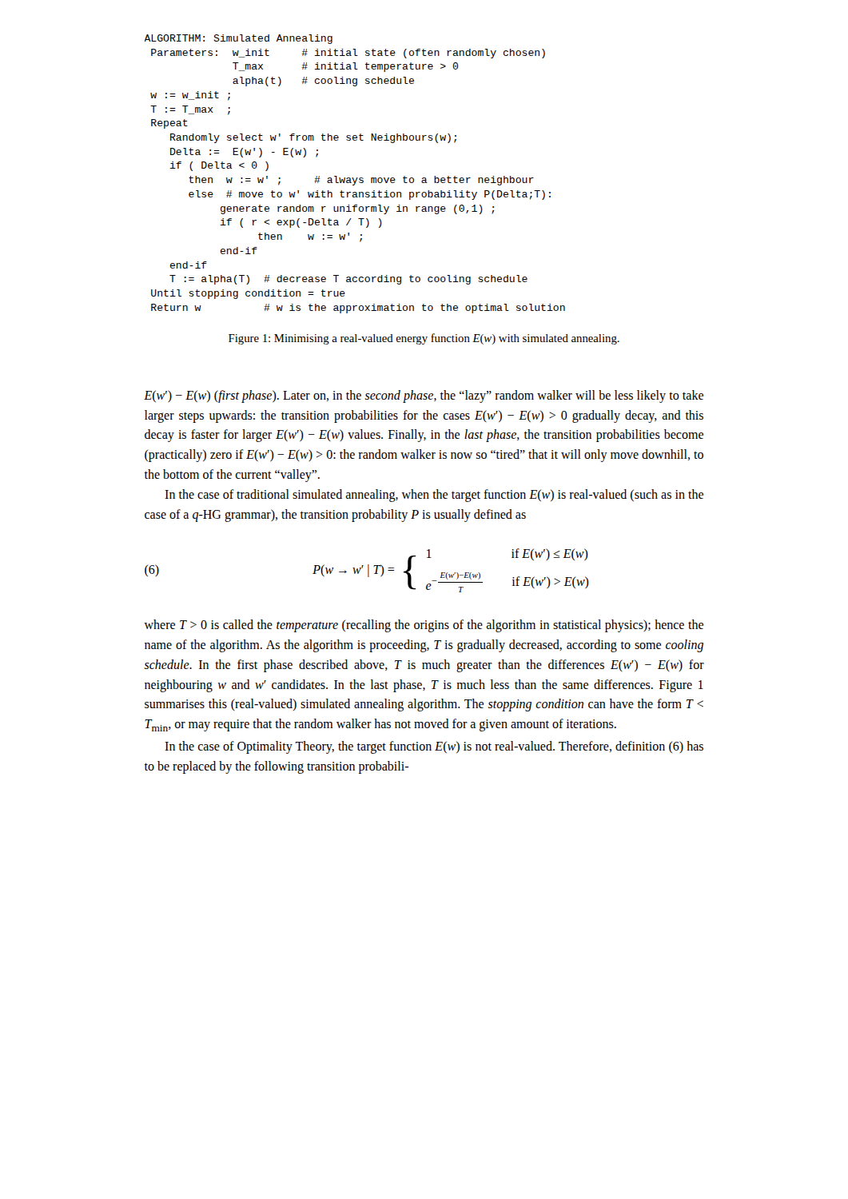ALGORITHM: Simulated Annealing
 Parameters:  w_init     # initial state (often randomly chosen)
              T_max      # initial temperature > 0
              alpha(t)   # cooling schedule
 w := w_init ;
 T := T_max  ;
 Repeat
    Randomly select w' from the set Neighbours(w);
    Delta :=  E(w') - E(w) ;
    if ( Delta < 0 )
       then  w := w' ;     # always move to a better neighbour
       else  # move to w' with transition probability P(Delta;T):
            generate random r uniformly in range (0,1) ;
            if ( r < exp(-Delta / T) )
                  then    w := w' ;
            end-if
    end-if
    T := alpha(T)  # decrease T according to cooling schedule
 Until stopping condition = true
 Return w          # w is the approximation to the optimal solution
Figure 1: Minimising a real-valued energy function E(w) with simulated annealing.
E(w′) − E(w) (first phase). Later on, in the second phase, the “lazy” random walker will be less likely to take larger steps upwards: the transition probabilities for the cases E(w′) − E(w) > 0 gradually decay, and this decay is faster for larger E(w′) − E(w) values. Finally, in the last phase, the transition probabilities become (practically) zero if E(w′) − E(w) > 0: the random walker is now so “tired” that it will only move downhill, to the bottom of the current “valley”.
In the case of traditional simulated annealing, when the target function E(w) is real-valued (such as in the case of a q-HG grammar), the transition probability P is usually defined as
(6)
P(w → w′ | T) = { 1 if E(w′) ≤ E(w) e−E(w′)−E(w) T if E(w′) > E(w)
where T > 0 is called the temperature (recalling the origins of the algorithm in statistical physics); hence the name of the algorithm. As the algorithm is proceeding, T is gradually decreased, according to some cooling schedule. In the first phase described above, T is much greater than the differences E(w′) − E(w) for neighbouring w and w′ candidates. In the last phase, T is much less than the same differences. Figure 1 summarises this (real-valued) simulated annealing algorithm. The stopping condition can have the form T < Tmin, or may require that the random walker has not moved for a given amount of iterations.
In the case of Optimality Theory, the target function E(w) is not real-valued. Therefore, definition (6) has to be replaced by the following transition probabili-